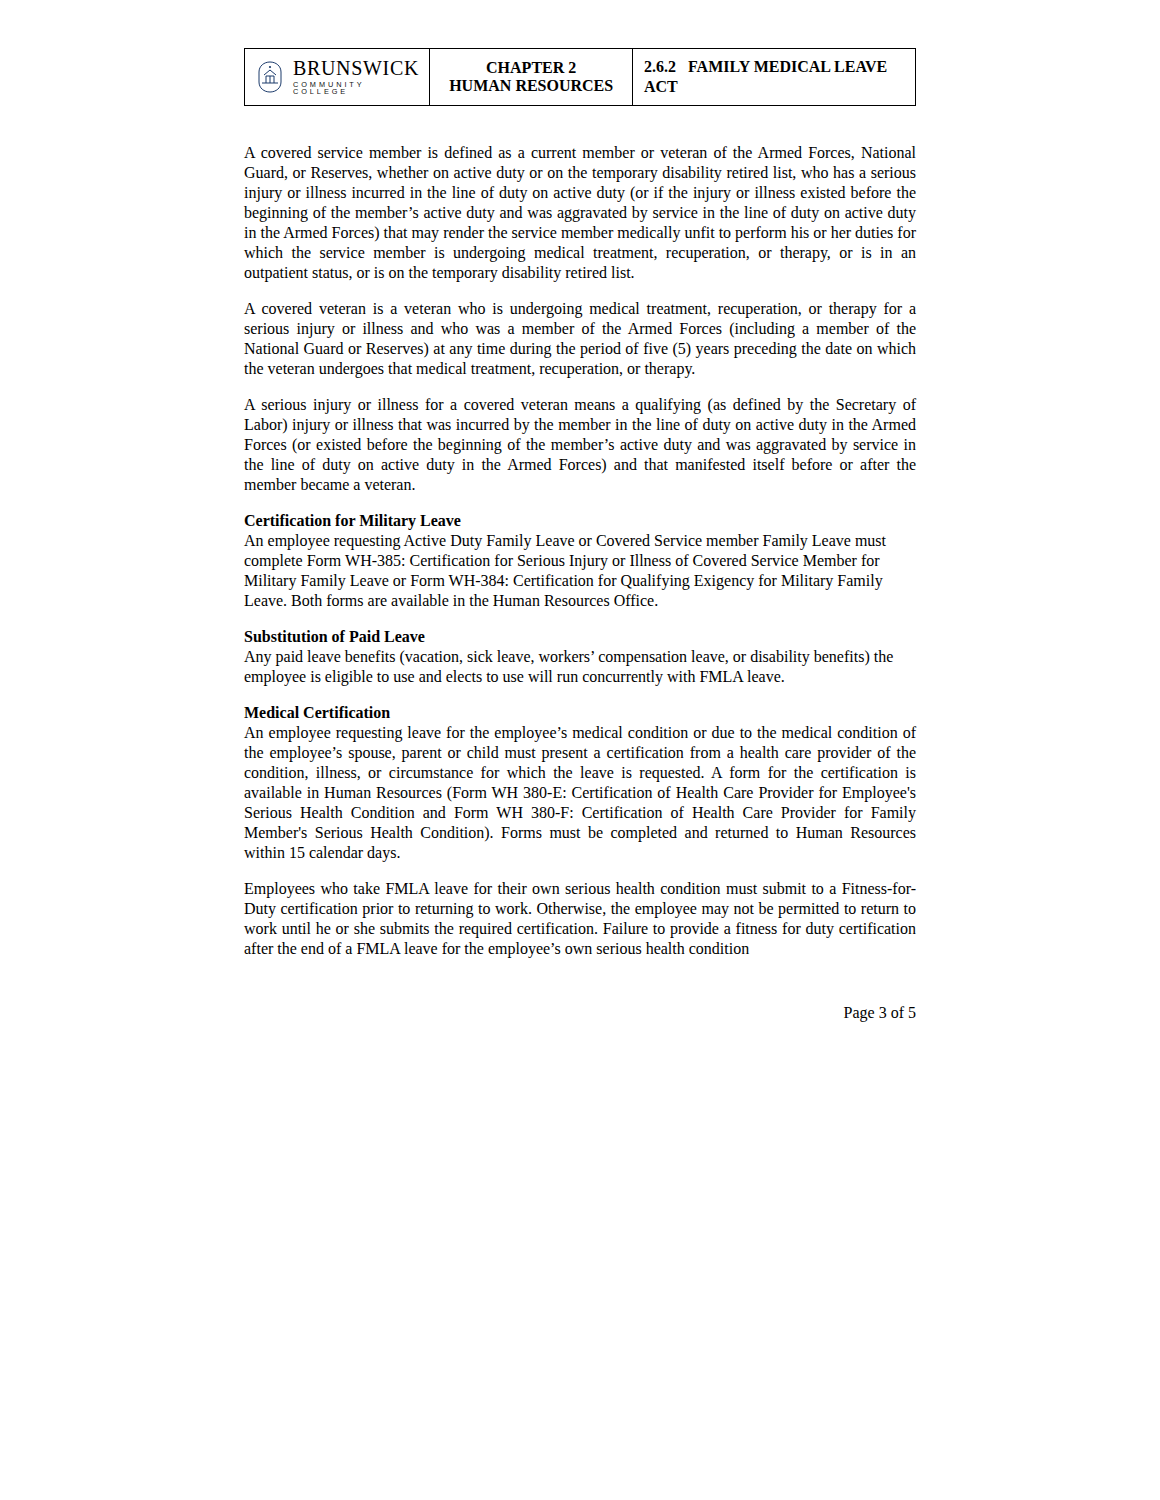| BRUNSWICK COMMUNITY COLLEGE | CHAPTER 2 HUMAN RESOURCES | 2.6.2 FAMILY MEDICAL LEAVE ACT |
A covered service member is defined as a current member or veteran of the Armed Forces, National Guard, or Reserves, whether on active duty or on the temporary disability retired list, who has a serious injury or illness incurred in the line of duty on active duty (or if the injury or illness existed before the beginning of the member’s active duty and was aggravated by service in the line of duty on active duty in the Armed Forces) that may render the service member medically unfit to perform his or her duties for which the service member is undergoing medical treatment, recuperation, or therapy, or is in an outpatient status, or is on the temporary disability retired list.
A covered veteran is a veteran who is undergoing medical treatment, recuperation, or therapy for a serious injury or illness and who was a member of the Armed Forces (including a member of the National Guard or Reserves) at any time during the period of five (5) years preceding the date on which the veteran undergoes that medical treatment, recuperation, or therapy.
A serious injury or illness for a covered veteran means a qualifying (as defined by the Secretary of Labor) injury or illness that was incurred by the member in the line of duty on active duty in the Armed Forces (or existed before the beginning of the member’s active duty and was aggravated by service in the line of duty on active duty in the Armed Forces) and that manifested itself before or after the member became a veteran.
Certification for Military Leave
An employee requesting Active Duty Family Leave or Covered Service member Family Leave must complete Form WH-385: Certification for Serious Injury or Illness of Covered Service Member for Military Family Leave or Form WH-384: Certification for Qualifying Exigency for Military Family Leave. Both forms are available in the Human Resources Office.
Substitution of Paid Leave
Any paid leave benefits (vacation, sick leave, workers’ compensation leave, or disability benefits) the employee is eligible to use and elects to use will run concurrently with FMLA leave.
Medical Certification
An employee requesting leave for the employee’s medical condition or due to the medical condition of the employee’s spouse, parent or child must present a certification from a health care provider of the condition, illness, or circumstance for which the leave is requested. A form for the certification is available in Human Resources (Form WH 380-E: Certification of Health Care Provider for Employee's Serious Health Condition and Form WH 380-F: Certification of Health Care Provider for Family Member's Serious Health Condition). Forms must be completed and returned to Human Resources within 15 calendar days.
Employees who take FMLA leave for their own serious health condition must submit to a Fitness-for-Duty certification prior to returning to work. Otherwise, the employee may not be permitted to return to work until he or she submits the required certification. Failure to provide a fitness for duty certification after the end of a FMLA leave for the employee’s own serious health condition
Page 3 of 5